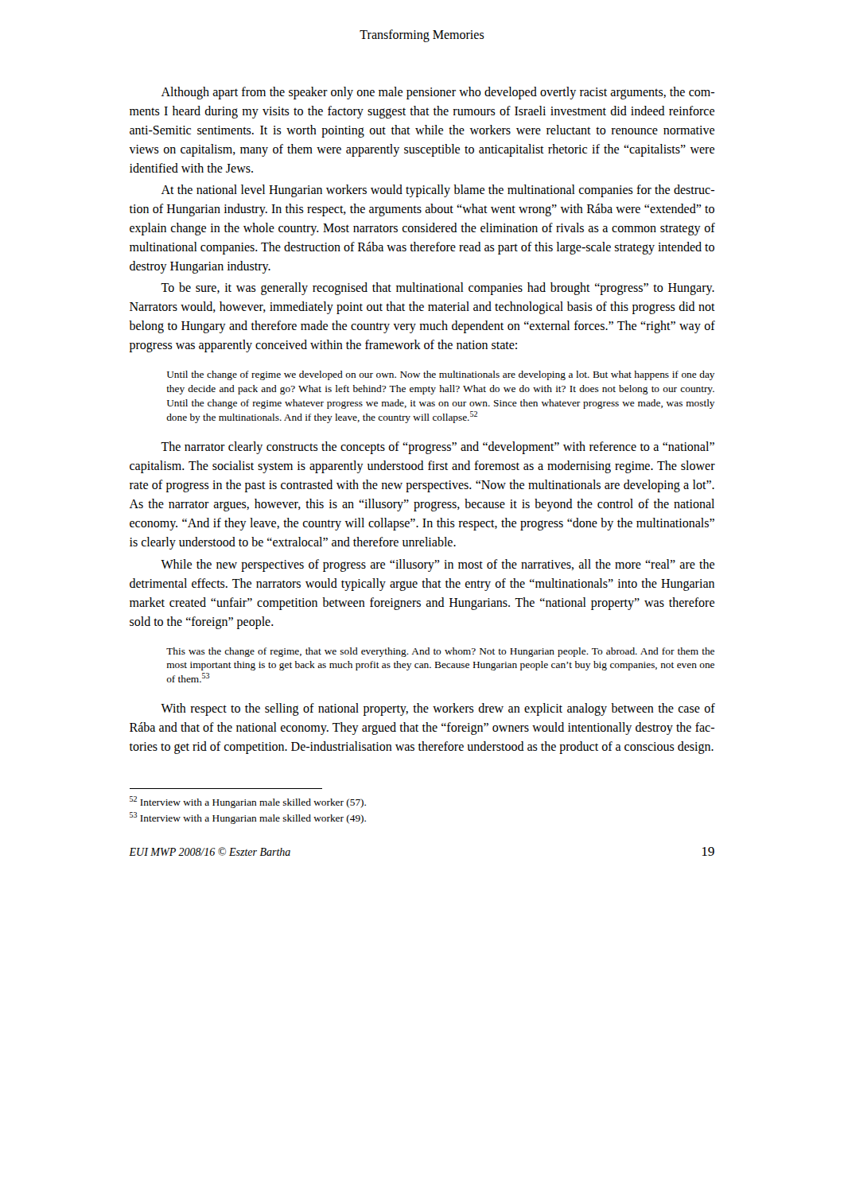Transforming Memories
Although apart from the speaker only one male pensioner who developed overtly racist arguments, the comments I heard during my visits to the factory suggest that the rumours of Israeli investment did indeed reinforce anti-Semitic sentiments. It is worth pointing out that while the workers were reluctant to renounce normative views on capitalism, many of them were apparently susceptible to anticapitalist rhetoric if the “capitalists” were identified with the Jews.
At the national level Hungarian workers would typically blame the multinational companies for the destruction of Hungarian industry. In this respect, the arguments about “what went wrong” with Rába were “extended” to explain change in the whole country. Most narrators considered the elimination of rivals as a common strategy of multinational companies. The destruction of Rába was therefore read as part of this large-scale strategy intended to destroy Hungarian industry.
To be sure, it was generally recognised that multinational companies had brought “progress” to Hungary. Narrators would, however, immediately point out that the material and technological basis of this progress did not belong to Hungary and therefore made the country very much dependent on “external forces.” The “right” way of progress was apparently conceived within the framework of the nation state:
Until the change of regime we developed on our own. Now the multinationals are developing a lot. But what happens if one day they decide and pack and go? What is left behind? The empty hall? What do we do with it? It does not belong to our country. Until the change of regime whatever progress we made, it was on our own. Since then whatever progress we made, was mostly done by the multinationals. And if they leave, the country will collapse.52
The narrator clearly constructs the concepts of “progress” and “development” with reference to a “national” capitalism. The socialist system is apparently understood first and foremost as a modernising regime. The slower rate of progress in the past is contrasted with the new perspectives. “Now the multinationals are developing a lot”. As the narrator argues, however, this is an “illusory” progress, because it is beyond the control of the national economy. “And if they leave, the country will collapse”. In this respect, the progress “done by the multinationals” is clearly understood to be “extralocal” and therefore unreliable.
While the new perspectives of progress are “illusory” in most of the narratives, all the more “real” are the detrimental effects. The narrators would typically argue that the entry of the “multinationals” into the Hungarian market created “unfair” competition between foreigners and Hungarians. The “national property” was therefore sold to the “foreign” people.
This was the change of regime, that we sold everything. And to whom? Not to Hungarian people. To abroad. And for them the most important thing is to get back as much profit as they can. Because Hungarian people can’t buy big companies, not even one of them.53
With respect to the selling of national property, the workers drew an explicit analogy between the case of Rába and that of the national economy. They argued that the “foreign” owners would intentionally destroy the factories to get rid of competition. De-industrialisation was therefore understood as the product of a conscious design.
52 Interview with a Hungarian male skilled worker (57).
53 Interview with a Hungarian male skilled worker (49).
EUI MWP 2008/16 © Eszter Bartha 19